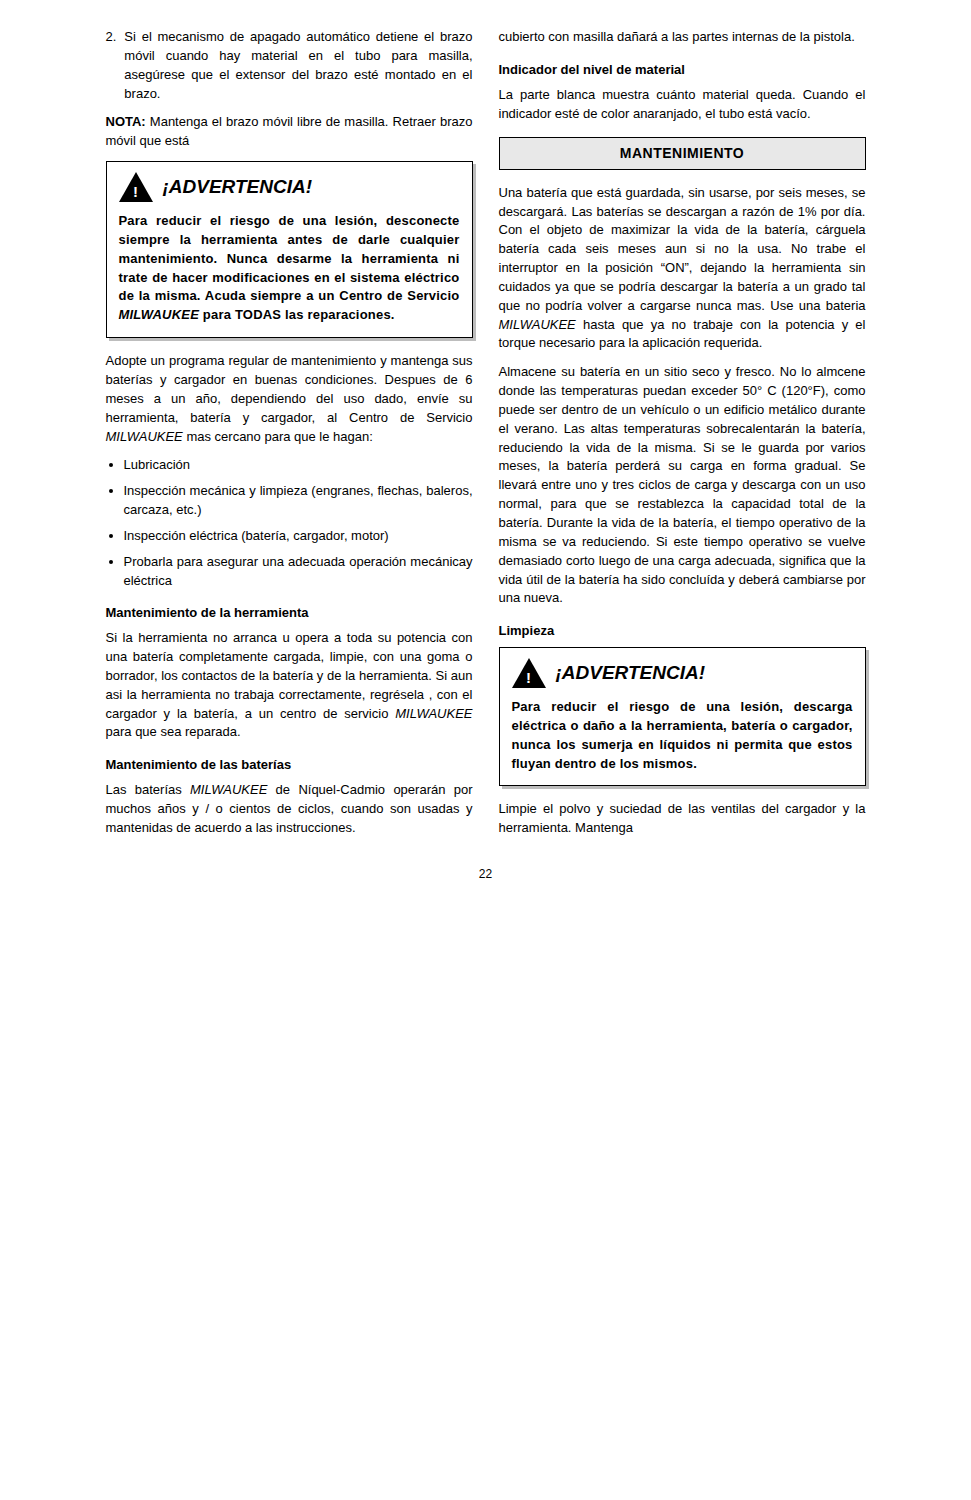2.
Si el mecanismo de apagado automático detiene el brazo móvil cuando hay material en el tubo para masilla, asegúrese que el extensor del brazo esté montado en el brazo.
NOTA: Mantenga el brazo móvil libre de masilla. Retraer brazo móvil que está
¡ADVERTENCIA!
Para reducir el riesgo de una lesión, desconecte siempre la herramienta antes de darle cualquier mantenimiento. Nunca desarme la herramienta ni trate de hacer modificaciones en el sistema eléctrico de la misma. Acuda siempre a un Centro de Servicio MILWAUKEE para TODAS las reparaciones.
Adopte un programa regular de mantenimiento y mantenga sus baterías y cargador en buenas condiciones. Despues de 6 meses a un año, dependiendo del uso dado, envíe su herramienta, batería y cargador, al Centro de Servicio MILWAUKEE mas cercano para que le hagan:
Lubricación
Inspección mecánica y limpieza (engranes, flechas, baleros, carcaza, etc.)
Inspección eléctrica (batería, cargador, motor)
Probarla para asegurar una adecuada operación mecánicay eléctrica
Mantenimiento de la herramienta
Si la herramienta no arranca u opera a toda su potencia con una batería completamente cargada, limpie, con una goma o borrador, los contactos de la batería y de la herramienta. Si aun asi la herramienta no trabaja correctamente, regrésela , con el cargador y la batería, a un centro de servicio MILWAUKEE para que sea reparada.
Mantenimiento de las baterías
Las baterías MILWAUKEE de Níquel-Cadmio operarán por muchos años y / o cientos de ciclos, cuando son usadas y mantenidas de acuerdo a las instrucciones.
cubierto con masilla dañará a las partes internas de la pistola.
Indicador del nivel de material
La parte blanca muestra cuánto material queda. Cuando el indicador esté de color anaranjado, el tubo está vacío.
MANTENIMIENTO
Una batería que está guardada, sin usarse, por seis meses, se descargará. Las baterías se descargan a razón de 1% por día. Con el objeto de maximizar la vida de la batería, cárguela batería cada seis meses aun si no la usa. No trabe el interruptor en la posición “ON”, dejando la herramienta sin cuidados ya que se podría descargar la batería a un grado tal que no podría volver a cargarse nunca mas. Use una bateria MILWAUKEE hasta que ya no trabaje con la potencia y el torque necesario para la aplicación requerida.
Almacene su batería en un sitio seco y fresco. No lo almcene donde las temperaturas puedan exceder 50° C (120°F), como puede ser dentro de un vehículo o un edificio metálico durante el verano. Las altas temperaturas sobrecalentarán la batería, reduciendo la vida de la misma. Si se le guarda por varios meses, la batería perderá su carga en forma gradual. Se llevará entre uno y tres ciclos de carga y descarga con un uso normal, para que se restablezca la capacidad total de la batería. Durante la vida de la batería, el tiempo operativo de la misma se va reduciendo. Si este tiempo operativo se vuelve demasiado corto luego de una carga adecuada, significa que la vida útil de la batería ha sido concluída y deberá cambiarse por una nueva.
Limpieza
¡ADVERTENCIA!
Para reducir el riesgo de una lesión, descarga eléctrica o daño a la herramienta, batería o cargador, nunca los sumerja en líquidos ni permita que estos fluyan dentro de los mismos.
Limpie el polvo y suciedad de las ventilas del cargador y la herramienta. Mantenga
22